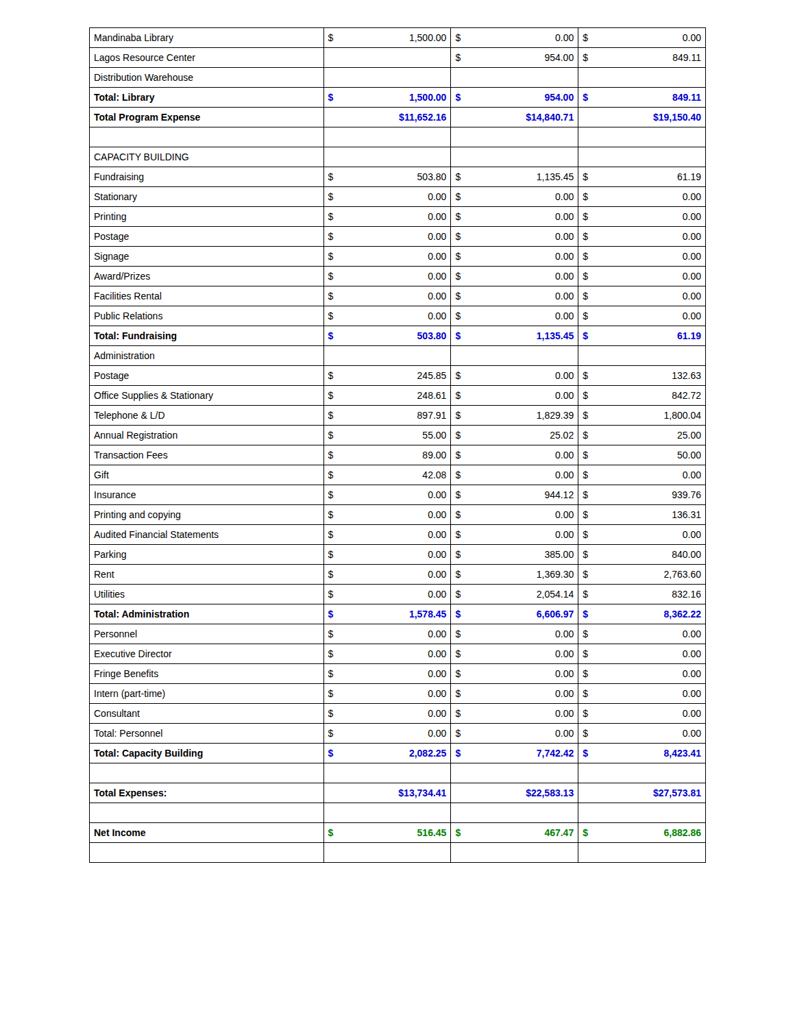| Mandinaba Library | $ 1,500.00 | $ 0.00 | $ 0.00 |
| Lagos Resource Center | | $ 954.00 | $ 849.11 |
| Distribution Warehouse | | | |
| Total: Library | $ 1,500.00 | $ 954.00 | $ 849.11 |
| Total Program Expense | $11,652.16 | $14,840.71 | $19,150.40 |
| CAPACITY BUILDING | | | |
| Fundraising | $ 503.80 | $ 1,135.45 | $ 61.19 |
| Stationary | $ 0.00 | $ 0.00 | $ 0.00 |
| Printing | $ 0.00 | $ 0.00 | $ 0.00 |
| Postage | $ 0.00 | $ 0.00 | $ 0.00 |
| Signage | $ 0.00 | $ 0.00 | $ 0.00 |
| Award/Prizes | $ 0.00 | $ 0.00 | $ 0.00 |
| Facilities Rental | $ 0.00 | $ 0.00 | $ 0.00 |
| Public Relations | $ 0.00 | $ 0.00 | $ 0.00 |
| Total: Fundraising | $ 503.80 | $ 1,135.45 | $ 61.19 |
| Administration | | | |
| Postage | $ 245.85 | $ 0.00 | $ 132.63 |
| Office Supplies & Stationary | $ 248.61 | $ 0.00 | $ 842.72 |
| Telephone & L/D | $ 897.91 | $ 1,829.39 | $ 1,800.04 |
| Annual Registration | $ 55.00 | $ 25.02 | $ 25.00 |
| Transaction Fees | $ 89.00 | $ 0.00 | $ 50.00 |
| Gift | $ 42.08 | $ 0.00 | $ 0.00 |
| Insurance | $ 0.00 | $ 944.12 | $ 939.76 |
| Printing and copying | $ 0.00 | $ 0.00 | $ 136.31 |
| Audited Financial Statements | $ 0.00 | $ 0.00 | $ 0.00 |
| Parking | $ 0.00 | $ 385.00 | $ 840.00 |
| Rent | $ 0.00 | $ 1,369.30 | $ 2,763.60 |
| Utilities | $ 0.00 | $ 2,054.14 | $ 832.16 |
| Total: Administration | $ 1,578.45 | $ 6,606.97 | $ 8,362.22 |
| Personnel | $ 0.00 | $ 0.00 | $ 0.00 |
| Executive Director | $ 0.00 | $ 0.00 | $ 0.00 |
| Fringe Benefits | $ 0.00 | $ 0.00 | $ 0.00 |
| Intern (part-time) | $ 0.00 | $ 0.00 | $ 0.00 |
| Consultant | $ 0.00 | $ 0.00 | $ 0.00 |
| Total: Personnel | $ 0.00 | $ 0.00 | $ 0.00 |
| Total: Capacity Building | $ 2,082.25 | $ 7,742.42 | $ 8,423.41 |
| Total Expenses: | $13,734.41 | $22,583.13 | $27,573.81 |
| Net Income | $ 516.45 | $ 467.47 | $ 6,882.86 |